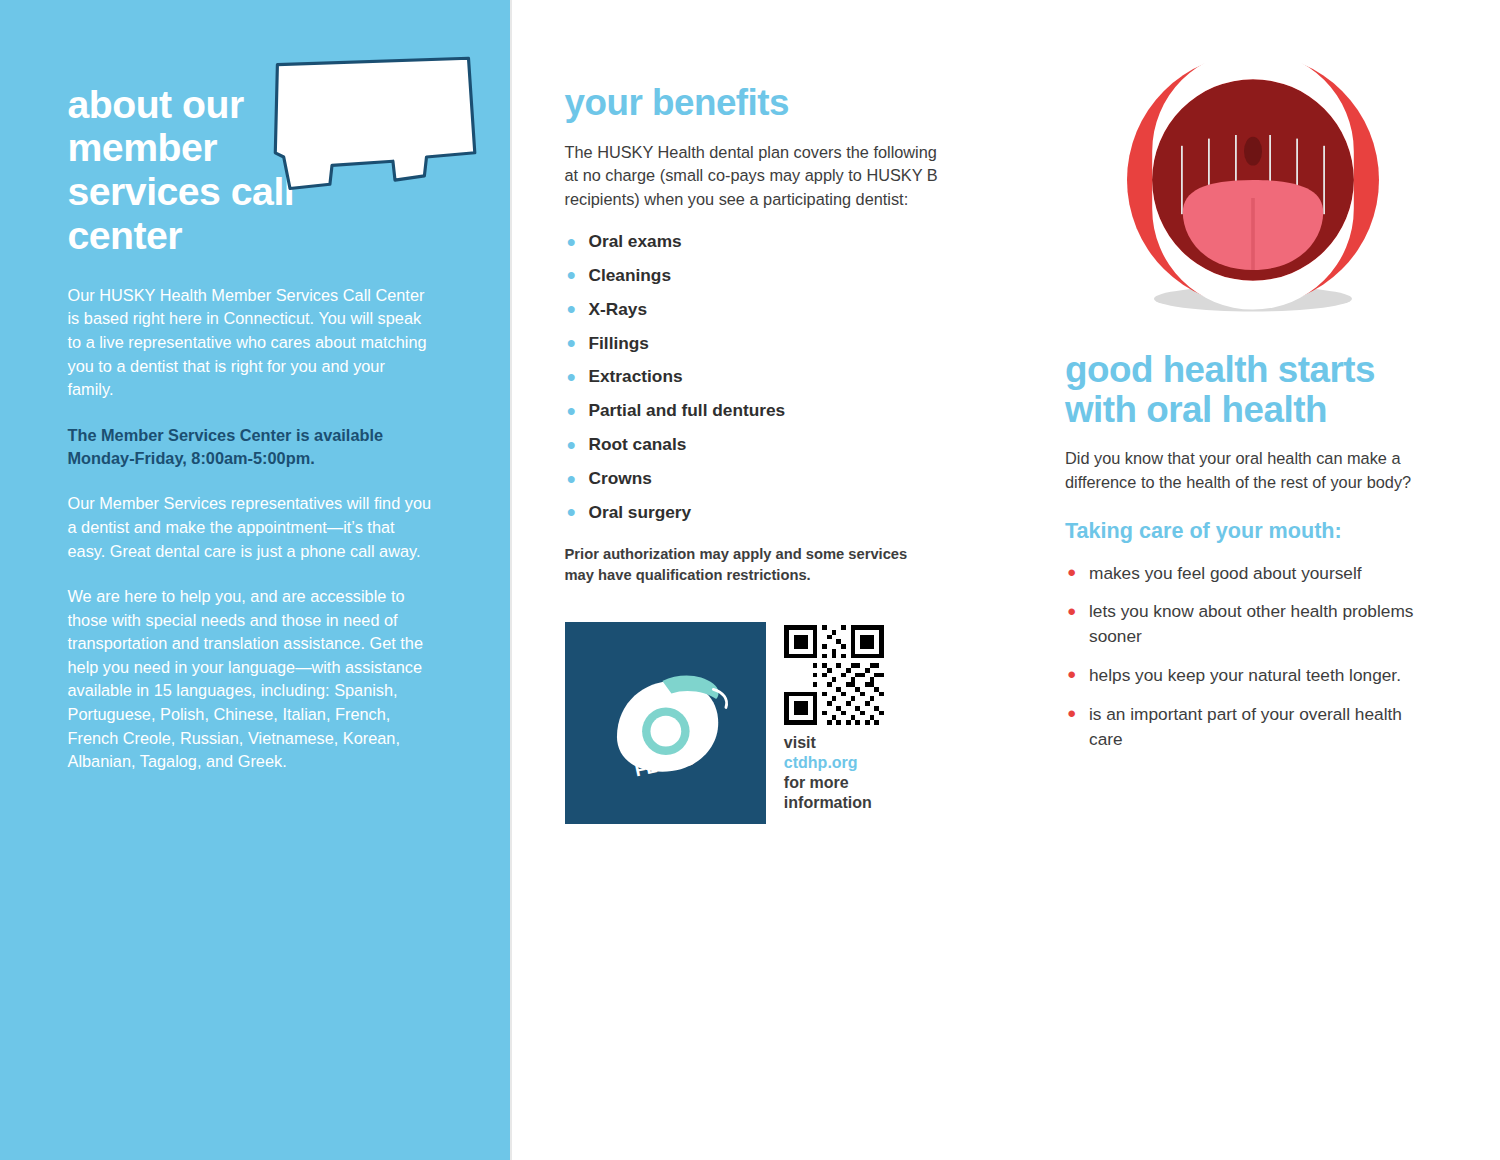about our member services call center
Our HUSKY Health Member Services Call Center is based right here in Connecticut. You will speak to a live representative who cares about matching you to a dentist that is right for you and your family.
The Member Services Center is available Monday-Friday, 8:00am-5:00pm.
Our Member Services representatives will find you a dentist and make the appointment—it’s that easy. Great dental care is just a phone call away.
We are here to help you, and are accessible to those with special needs and those in need of transportation and translation assistance. Get the help you need in your language—with assistance available in 15 languages, including: Spanish, Portuguese, Polish, Chinese, Italian, French, French Creole, Russian, Vietnamese, Korean, Albanian, Tagalog, and Greek.
your benefits
The HUSKY Health dental plan covers the following at no charge (small co-pays may apply to HUSKY B recipients) when you see a participating dentist:
Oral exams
Cleanings
X-Rays
Fillings
Extractions
Partial and full dentures
Root canals
Crowns
Oral surgery
Prior authorization may apply and some services may have qualification restrictions.
FLOSS
visit
ctdhp.org
for more
information
good health starts with oral health
Did you know that your oral health can make a difference to the health of the rest of your body?
Taking care of your mouth:
makes you feel good about yourself
lets you know about other health problems sooner
helps you keep your natural teeth longer.
is an important part of your overall health care